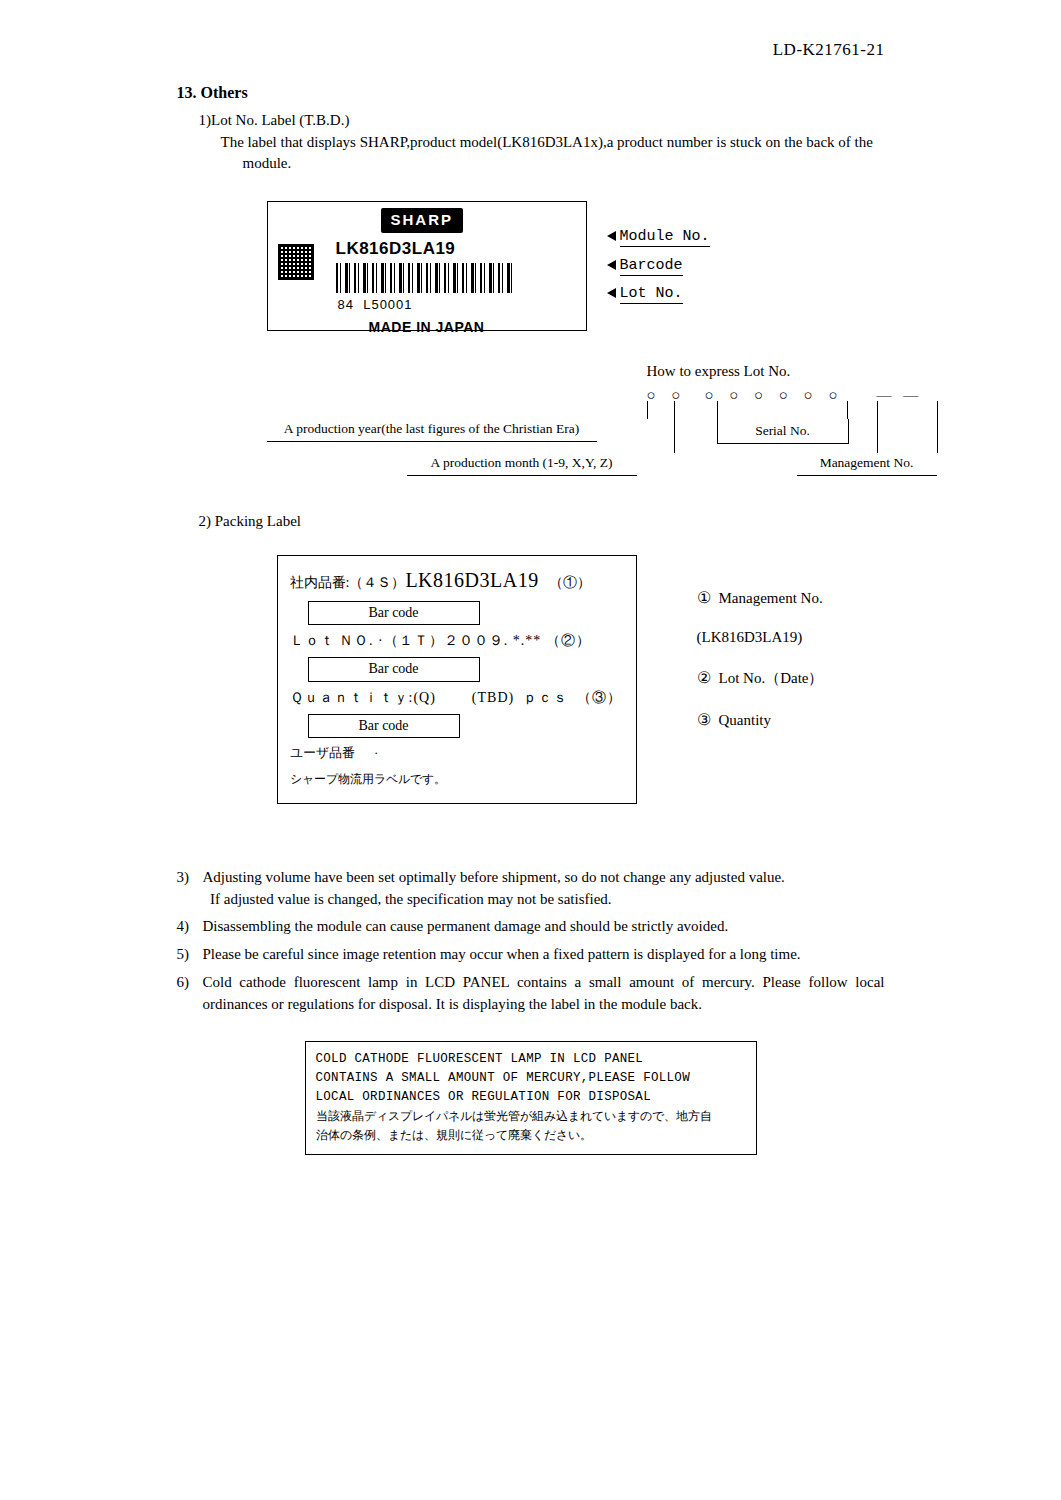LD-K21761-21
13. Others
1)Lot No. Label (T.B.D.)
The label that displays SHARP,product model(LK816D3LA1x),a product number is stuck on the back of the
module.
SHARP
LK816D3LA19
84 L50001
MADE IN JAPAN
Module No.
Barcode
Lot No.
How to express Lot No.
○ ○○ ○ ○ ○ ○ ○
— —
A production year(the last figures of the Christian Era)
A production month (1-9, X,Y, Z)
Serial No.
Management No.
2) Packing Label
社内品番:（４Ｓ）LK816D3LA19 （①）
Bar code
Ｌｏｔ ＮＯ. ·（１Ｔ）２００９. *.** （②）
Bar code
Ｑｕａｎｔｉｔｙ:(Q) (TBD) ｐｃｓ （③）
Bar code
ユーザ品番 ·
シャープ物流用ラベルです。
① Management No. (LK816D3LA19)
② Lot No.（Date）
③ Quantity
3) Adjusting volume have been set optimally before shipment, so do not change any adjusted value.
If adjusted value is changed, the specification may not be satisfied.
4) Disassembling the module can cause permanent damage and should be strictly avoided.
5) Please be careful since image retention may occur when a fixed pattern is displayed for a long time.
6) Cold cathode fluorescent lamp in LCD PANEL contains a small amount of mercury. Please follow local ordinances or regulations for disposal. It is displaying the label in the module back.
COLD CATHODE FLUORESCENT LAMP IN LCD PANEL
CONTAINS A SMALL AMOUNT OF MERCURY,PLEASE FOLLOW
LOCAL ORDINANCES OR REGULATION FOR DISPOSAL
当該液晶ディスプレイパネルは蛍光管が組み込まれていますので、地方自
治体の条例、または、規則に従って廃棄ください。